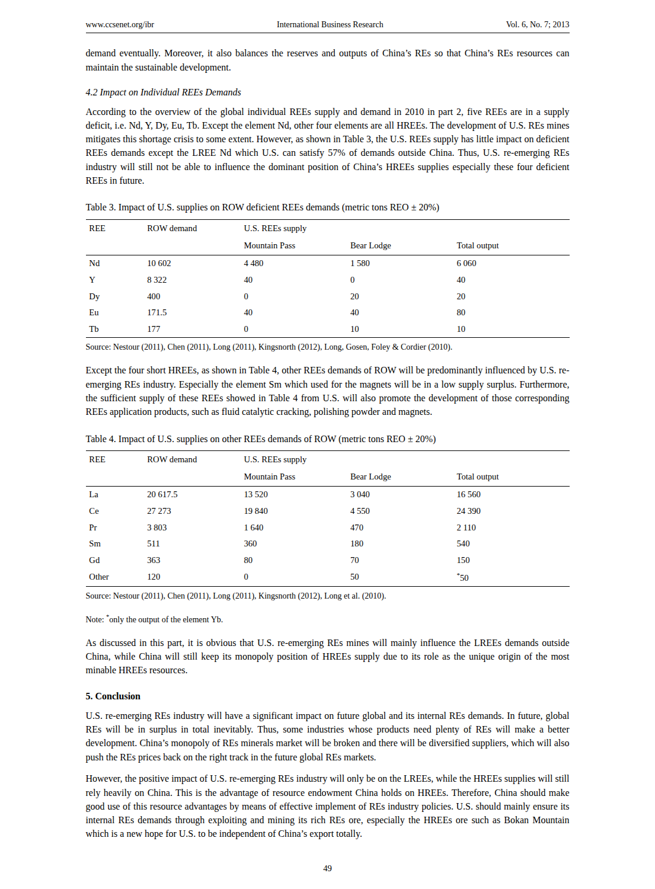www.ccsenet.org/ibr International Business Research Vol. 6, No. 7; 2013
demand eventually. Moreover, it also balances the reserves and outputs of China’s REs so that China’s REs resources can maintain the sustainable development.
4.2 Impact on Individual REEs Demands
According to the overview of the global individual REEs supply and demand in 2010 in part 2, five REEs are in a supply deficit, i.e. Nd, Y, Dy, Eu, Tb. Except the element Nd, other four elements are all HREEs. The development of U.S. REs mines mitigates this shortage crisis to some extent. However, as shown in Table 3, the U.S. REEs supply has little impact on deficient REEs demands except the LREE Nd which U.S. can satisfy 57% of demands outside China. Thus, U.S. re-emerging REs industry will still not be able to influence the dominant position of China’s HREEs supplies especially these four deficient REEs in future.
Table 3. Impact of U.S. supplies on ROW deficient REEs demands (metric tons REO ± 20%)
| REE | ROW demand | U.S. REEs supply |
| --- | --- | --- |
| | | Mountain Pass | Bear Lodge | Total output |
| Nd | 10 602 | 4 480 | 1 580 | 6 060 |
| Y | 8 322 | 40 | 0 | 40 |
| Dy | 400 | 0 | 20 | 20 |
| Eu | 171.5 | 40 | 40 | 80 |
| Tb | 177 | 0 | 10 | 10 |
Source: Nestour (2011), Chen (2011), Long (2011), Kingsnorth (2012), Long, Gosen, Foley & Cordier (2010).
Except the four short HREEs, as shown in Table 4, other REEs demands of ROW will be predominantly influenced by U.S. re-emerging REs industry. Especially the element Sm which used for the magnets will be in a low supply surplus. Furthermore, the sufficient supply of these REEs showed in Table 4 from U.S. will also promote the development of those corresponding REEs application products, such as fluid catalytic cracking, polishing powder and magnets.
Table 4. Impact of U.S. supplies on other REEs demands of ROW (metric tons REO ± 20%)
| REE | ROW demand | U.S. REEs supply |
| --- | --- | --- |
| | | Mountain Pass | Bear Lodge | Total output |
| La | 20 617.5 | 13 520 | 3 040 | 16 560 |
| Ce | 27 273 | 19 840 | 4 550 | 24 390 |
| Pr | 3 803 | 1 640 | 470 | 2 110 |
| Sm | 511 | 360 | 180 | 540 |
| Gd | 363 | 80 | 70 | 150 |
| Other | 120 | 0 | 50 | * 50 |
Source: Nestour (2011), Chen (2011), Long (2011), Kingsnorth (2012), Long et al. (2010).
Note: *only the output of the element Yb.
As discussed in this part, it is obvious that U.S. re-emerging REs mines will mainly influence the LREEs demands outside China, while China will still keep its monopoly position of HREEs supply due to its role as the unique origin of the most minable HREEs resources.
5. Conclusion
U.S. re-emerging REs industry will have a significant impact on future global and its internal REs demands. In future, global REs will be in surplus in total inevitably. Thus, some industries whose products need plenty of REs will make a better development. China’s monopoly of REs minerals market will be broken and there will be diversified suppliers, which will also push the REs prices back on the right track in the future global REs markets.
However, the positive impact of U.S. re-emerging REs industry will only be on the LREEs, while the HREEs supplies will still rely heavily on China. This is the advantage of resource endowment China holds on HREEs. Therefore, China should make good use of this resource advantages by means of effective implement of REs industry policies. U.S. should mainly ensure its internal REs demands through exploiting and mining its rich REs ore, especially the HREEs ore such as Bokan Mountain which is a new hope for U.S. to be independent of China’s export totally.
49